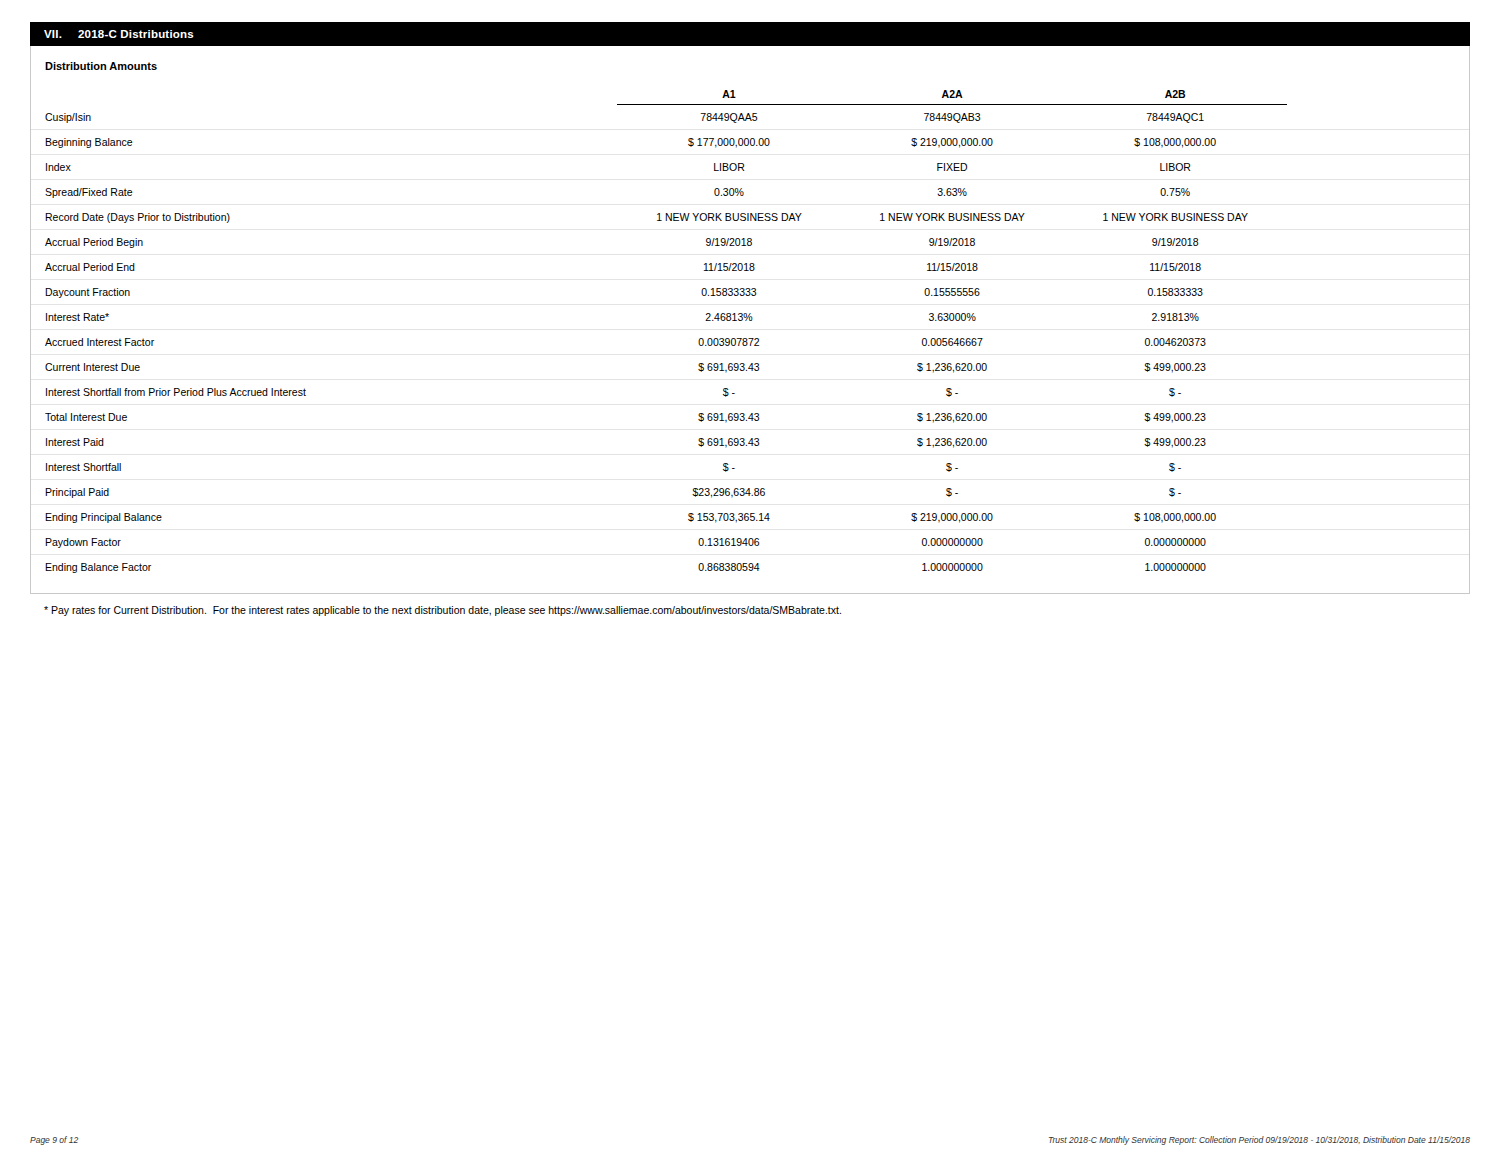VII. 2018-C Distributions
Distribution Amounts
| | A1 | A2A | A2B | |
| --- | --- | --- | --- | --- |
| Cusip/Isin | 78449QAA5 | 78449QAB3 | 78449AQC1 | |
| Beginning Balance | $ 177,000,000.00 | $ 219,000,000.00 | $ 108,000,000.00 | |
| Index | LIBOR | FIXED | LIBOR | |
| Spread/Fixed Rate | 0.30% | 3.63% | 0.75% | |
| Record Date (Days Prior to Distribution) | 1 NEW YORK BUSINESS DAY | 1 NEW YORK BUSINESS DAY | 1 NEW YORK BUSINESS DAY | |
| Accrual Period Begin | 9/19/2018 | 9/19/2018 | 9/19/2018 | |
| Accrual Period End | 11/15/2018 | 11/15/2018 | 11/15/2018 | |
| Daycount Fraction | 0.15833333 | 0.15555556 | 0.15833333 | |
| Interest Rate* | 2.46813% | 3.63000% | 2.91813% | |
| Accrued Interest Factor | 0.003907872 | 0.005646667 | 0.004620373 | |
| Current Interest Due | $ 691,693.43 | $ 1,236,620.00 | $ 499,000.23 | |
| Interest Shortfall from Prior Period Plus Accrued Interest | $ - | $ - | $ - | |
| Total Interest Due | $ 691,693.43 | $ 1,236,620.00 | $ 499,000.23 | |
| Interest Paid | $ 691,693.43 | $ 1,236,620.00 | $ 499,000.23 | |
| Interest Shortfall | $ - | $ - | $ - | |
| Principal Paid | $23,296,634.86 | $ - | $ - | |
| Ending Principal Balance | $ 153,703,365.14 | $ 219,000,000.00 | $ 108,000,000.00 | |
| Paydown Factor | 0.131619406 | 0.000000000 | 0.000000000 | |
| Ending Balance Factor | 0.868380594 | 1.000000000 | 1.000000000 | |
* Pay rates for Current Distribution. For the interest rates applicable to the next distribution date, please see https://www.salliemae.com/about/investors/data/SMBabrate.txt.
Page 9 of 12
Trust 2018-C Monthly Servicing Report: Collection Period 09/19/2018 - 10/31/2018, Distribution Date 11/15/2018